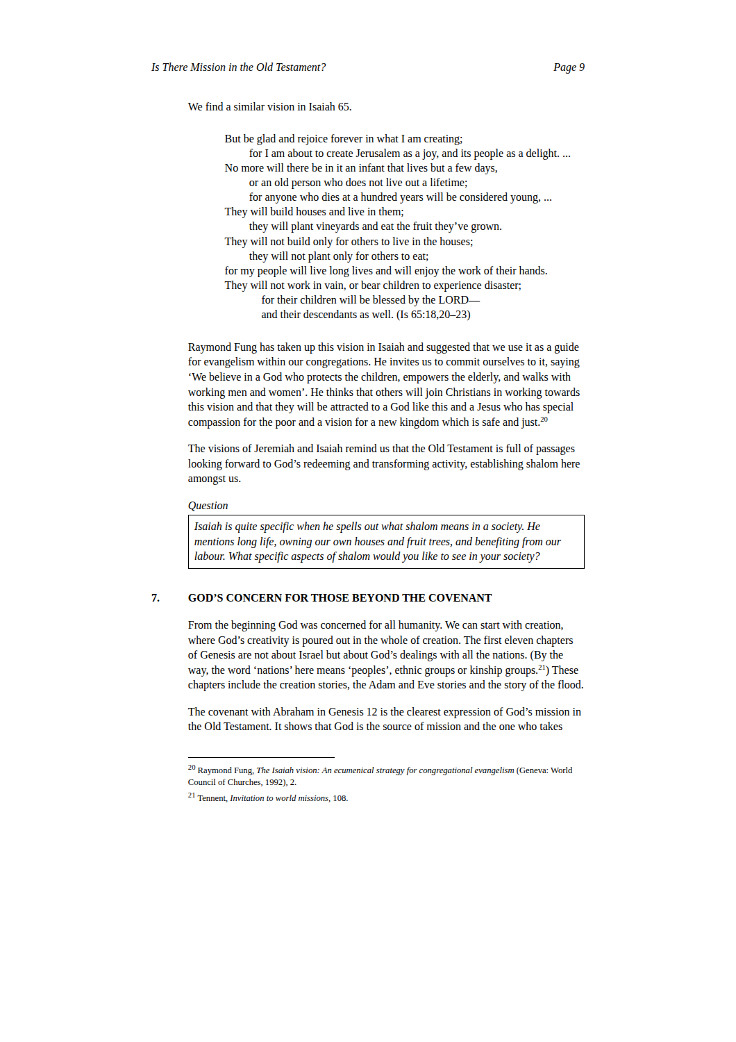Is There Mission in the Old Testament? Page 9
We find a similar vision in Isaiah 65.
But be glad and rejoice forever in what I am creating; for I am about to create Jerusalem as a joy, and its people as a delight. ... No more will there be in it an infant that lives but a few days, or an old person who does not live out a lifetime; for anyone who dies at a hundred years will be considered young, ... They will build houses and live in them; they will plant vineyards and eat the fruit they’ve grown. They will not build only for others to live in the houses; they will not plant only for others to eat; for my people will live long lives and will enjoy the work of their hands. They will not work in vain, or bear children to experience disaster; for their children will be blessed by the LORD— and their descendants as well. (Is 65:18,20–23)
Raymond Fung has taken up this vision in Isaiah and suggested that we use it as a guide for evangelism within our congregations. He invites us to commit ourselves to it, saying ‘We believe in a God who protects the children, empowers the elderly, and walks with working men and women’. He thinks that others will join Christians in working towards this vision and that they will be attracted to a God like this and a Jesus who has special compassion for the poor and a vision for a new kingdom which is safe and just.20
The visions of Jeremiah and Isaiah remind us that the Old Testament is full of passages looking forward to God’s redeeming and transforming activity, establishing shalom here amongst us.
Question
Isaiah is quite specific when he spells out what shalom means in a society. He mentions long life, owning our own houses and fruit trees, and benefiting from our labour. What specific aspects of shalom would you like to see in your society?
7.
GOD’S CONCERN FOR THOSE BEYOND THE COVENANT
From the beginning God was concerned for all humanity. We can start with creation, where God’s creativity is poured out in the whole of creation. The first eleven chapters of Genesis are not about Israel but about God’s dealings with all the nations. (By the way, the word ‘nations’ here means ‘peoples’, ethnic groups or kinship groups.21) These chapters include the creation stories, the Adam and Eve stories and the story of the flood.
The covenant with Abraham in Genesis 12 is the clearest expression of God’s mission in the Old Testament. It shows that God is the source of mission and the one who takes
20 Raymond Fung, The Isaiah vision: An ecumenical strategy for congregational evangelism (Geneva: World Council of Churches, 1992), 2.
21 Tennent, Invitation to world missions, 108.